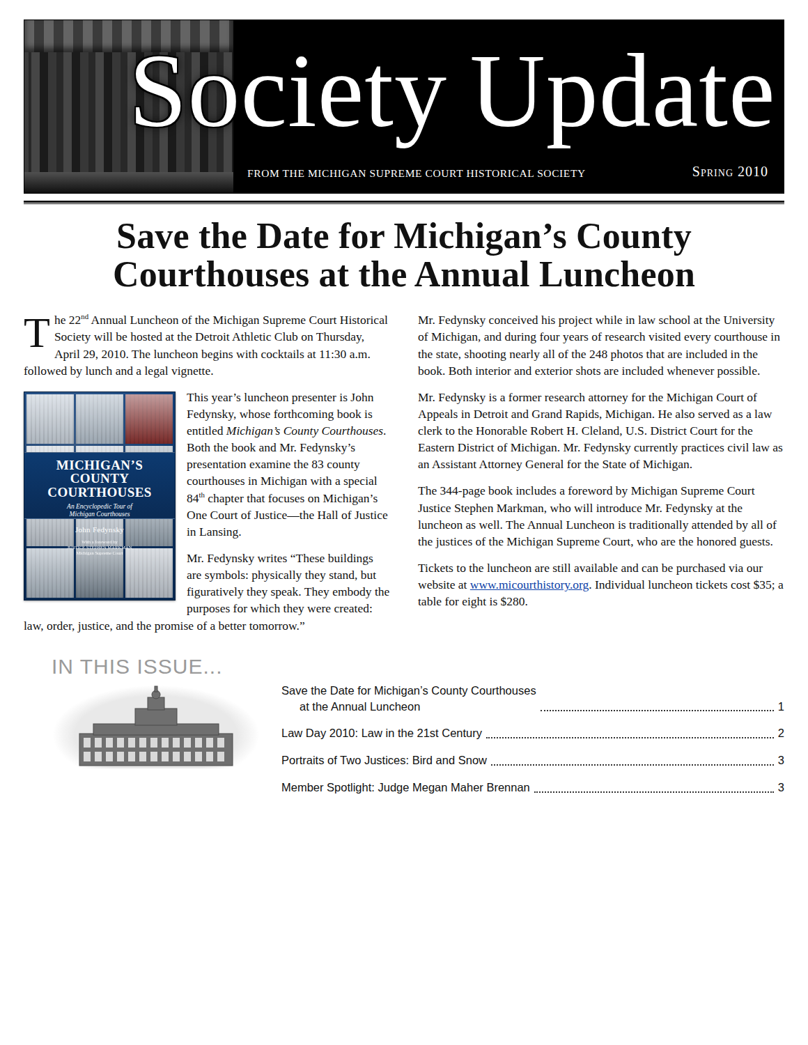Society Update
FROM THE MICHIGAN SUPREME COURT HISTORICAL SOCIETY
Spring 2010
Save the Date for Michigan’s County
Courthouses at the Annual Luncheon
The 22nd Annual Luncheon of the Michigan Supreme Court Historical Society will be hosted at the Detroit Athletic Club on Thursday, April 29, 2010. The luncheon begins with cocktails at 11:30 a.m. followed by lunch and a legal vignette.
MICHIGAN’S
COUNTY
COURTHOUSES
An Encyclopedic Tour of
Michigan Courthouses
John Fedynsky
With a foreword by
JUSTICE STEPHEN MARKMAN
Michigan Supreme Court
This year’s luncheon presenter is John Fedynsky, whose forthcoming book is entitled Michigan’s County Courthouses. Both the book and Mr. Fedynsky’s presentation examine the 83 county courthouses in Michigan with a special 84th chapter that focuses on Michigan’s One Court of Justice—the Hall of Justice in Lansing.
Mr. Fedynsky writes “These buildings are symbols: physically they stand, but figuratively they speak. They embody the purposes for which they were created: law, order, justice, and the promise of a better tomorrow.”
Mr. Fedynsky conceived his project while in law school at the University of Michigan, and during four years of research visited every courthouse in the state, shooting nearly all of the 248 photos that are included in the book. Both interior and exterior shots are included whenever possible.
Mr. Fedynsky is a former research attorney for the Michigan Court of Appeals in Detroit and Grand Rapids, Michigan. He also served as a law clerk to the Honorable Robert H. Cleland, U.S. District Court for the Eastern District of Michigan. Mr. Fedynsky currently practices civil law as an Assistant Attorney General for the State of Michigan.
The 344-page book includes a foreword by Michigan Supreme Court Justice Stephen Markman, who will introduce Mr. Fedynsky at the luncheon as well. The Annual Luncheon is traditionally attended by all of the justices of the Michigan Supreme Court, who are the honored guests.
Tickets to the luncheon are still available and can be purchased via our website at www.micourthistory.org. Individual luncheon tickets cost $35; a table for eight is $280.
In this issue...
Save the Date for Michigan’s County Courthousesat the Annual Luncheon 1
Law Day 2010: Law in the 21st Century 2
Portraits of Two Justices: Bird and Snow 3
Member Spotlight: Judge Megan Maher Brennan 3